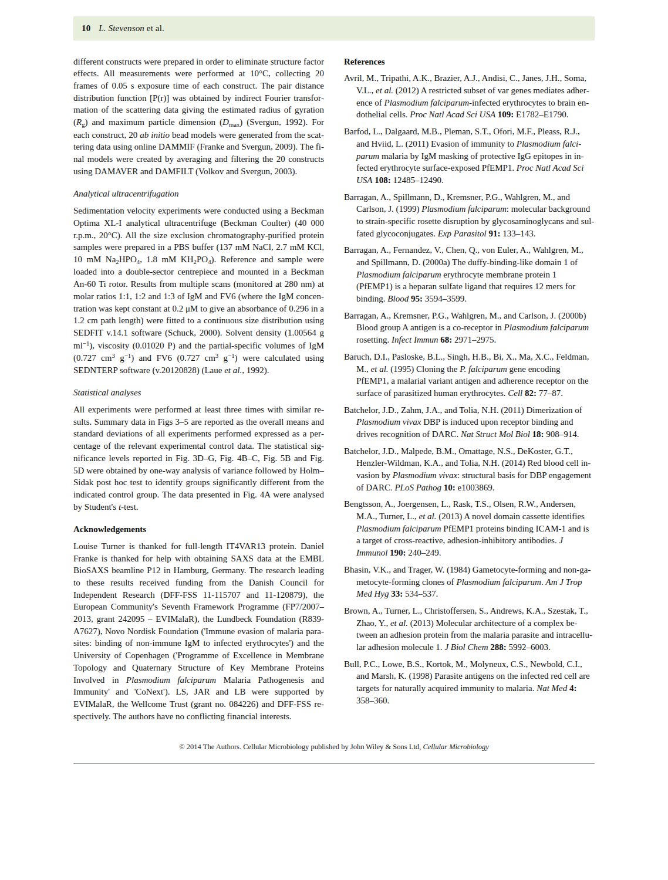10 L. Stevenson et al.
different constructs were prepared in order to eliminate structure factor effects. All measurements were performed at 10°C, collecting 20 frames of 0.05 s exposure time of each construct. The pair distance distribution function [P(r)] was obtained by indirect Fourier transformation of the scattering data giving the estimated radius of gyration (Rg) and maximum particle dimension (Dmax) (Svergun, 1992). For each construct, 20 ab initio bead models were generated from the scattering data using online DAMMIF (Franke and Svergun, 2009). The final models were created by averaging and filtering the 20 constructs using DAMAVER and DAMFILT (Volkov and Svergun, 2003).
Analytical ultracentrifugation
Sedimentation velocity experiments were conducted using a Beckman Optima XL-I analytical ultracentrifuge (Beckman Coulter) (40 000 r.p.m., 20°C). All the size exclusion chromatography-purified protein samples were prepared in a PBS buffer (137 mM NaCl, 2.7 mM KCl, 10 mM Na2HPO4, 1.8 mM KH2PO4). Reference and sample were loaded into a double-sector centrepiece and mounted in a Beckman An-60 Ti rotor. Results from multiple scans (monitored at 280 nm) at molar ratios 1:1, 1:2 and 1:3 of IgM and FV6 (where the IgM concentration was kept constant at 0.2 μM to give an absorbance of 0.296 in a 1.2 cm path length) were fitted to a continuous size distribution using SEDFIT v.14.1 software (Schuck, 2000). Solvent density (1.00564 g ml−1), viscosity (0.01020 P) and the partial-specific volumes of IgM (0.727 cm3 g−1) and FV6 (0.727 cm3 g−1) were calculated using SEDNTERP software (v.20120828) (Laue et al., 1992).
Statistical analyses
All experiments were performed at least three times with similar results. Summary data in Figs 3–5 are reported as the overall means and standard deviations of all experiments performed expressed as a percentage of the relevant experimental control data. The statistical significance levels reported in Fig. 3D–G, Fig. 4B–C, Fig. 5B and Fig. 5D were obtained by one-way analysis of variance followed by Holm–Sidak post hoc test to identify groups significantly different from the indicated control group. The data presented in Fig. 4A were analysed by Student's t-test.
Acknowledgements
Louise Turner is thanked for full-length IT4VAR13 protein. Daniel Franke is thanked for help with obtaining SAXS data at the EMBL BioSAXS beamline P12 in Hamburg, Germany. The research leading to these results received funding from the Danish Council for Independent Research (DFF-FSS 11-115707 and 11-120879), the European Community's Seventh Framework Programme (FP7/2007–2013, grant 242095 – EVIMalaR), the Lundbeck Foundation (R839-A7627), Novo Nordisk Foundation ('Immune evasion of malaria parasites: binding of non-immune IgM to infected erythrocytes') and the University of Copenhagen ('Programme of Excellence in Membrane Topology and Quaternary Structure of Key Membrane Proteins Involved in Plasmodium falciparum Malaria Pathogenesis and Immunity' and 'CoNext'). LS, JAR and LB were supported by EVIMalaR, the Wellcome Trust (grant no. 084226) and DFF-FSS respectively. The authors have no conflicting financial interests.
References
Avril, M., Tripathi, A.K., Brazier, A.J., Andisi, C., Janes, J.H., Soma, V.L., et al. (2012) A restricted subset of var genes mediates adherence of Plasmodium falciparum-infected erythrocytes to brain endothelial cells. Proc Natl Acad Sci USA 109: E1782–E1790.
Barfod, L., Dalgaard, M.B., Pleman, S.T., Ofori, M.F., Pleass, R.J., and Hviid, L. (2011) Evasion of immunity to Plasmodium falciparum malaria by IgM masking of protective IgG epitopes in infected erythrocyte surface-exposed PfEMP1. Proc Natl Acad Sci USA 108: 12485–12490.
Barragan, A., Spillmann, D., Kremsner, P.G., Wahlgren, M., and Carlson, J. (1999) Plasmodium falciparum: molecular background to strain-specific rosette disruption by glycosaminoglycans and sulfated glycoconjugates. Exp Parasitol 91: 133–143.
Barragan, A., Fernandez, V., Chen, Q., von Euler, A., Wahlgren, M., and Spillmann, D. (2000a) The duffy-binding-like domain 1 of Plasmodium falciparum erythrocyte membrane protein 1 (PfEMP1) is a heparan sulfate ligand that requires 12 mers for binding. Blood 95: 3594–3599.
Barragan, A., Kremsner, P.G., Wahlgren, M., and Carlson, J. (2000b) Blood group A antigen is a co-receptor in Plasmodium falciparum rosetting. Infect Immun 68: 2971–2975.
Baruch, D.I., Pasloske, B.L., Singh, H.B., Bi, X., Ma, X.C., Feldman, M., et al. (1995) Cloning the P. falciparum gene encoding PfEMP1, a malarial variant antigen and adherence receptor on the surface of parasitized human erythrocytes. Cell 82: 77–87.
Batchelor, J.D., Zahm, J.A., and Tolia, N.H. (2011) Dimerization of Plasmodium vivax DBP is induced upon receptor binding and drives recognition of DARC. Nat Struct Mol Biol 18: 908–914.
Batchelor, J.D., Malpede, B.M., Omattage, N.S., DeKoster, G.T., Henzler-Wildman, K.A., and Tolia, N.H. (2014) Red blood cell invasion by Plasmodium vivax: structural basis for DBP engagement of DARC. PLoS Pathog 10: e1003869.
Bengtsson, A., Joergensen, L., Rask, T.S., Olsen, R.W., Andersen, M.A., Turner, L., et al. (2013) A novel domain cassette identifies Plasmodium falciparum PfEMP1 proteins binding ICAM-1 and is a target of cross-reactive, adhesion-inhibitory antibodies. J Immunol 190: 240–249.
Bhasin, V.K., and Trager, W. (1984) Gametocyte-forming and non-gametocyte-forming clones of Plasmodium falciparum. Am J Trop Med Hyg 33: 534–537.
Brown, A., Turner, L., Christoffersen, S., Andrews, K.A., Szestak, T., Zhao, Y., et al. (2013) Molecular architecture of a complex between an adhesion protein from the malaria parasite and intracellular adhesion molecule 1. J Biol Chem 288: 5992–6003.
Bull, P.C., Lowe, B.S., Kortok, M., Molyneux, C.S., Newbold, C.I., and Marsh, K. (1998) Parasite antigens on the infected red cell are targets for naturally acquired immunity to malaria. Nat Med 4: 358–360.
© 2014 The Authors. Cellular Microbiology published by John Wiley & Sons Ltd, Cellular Microbiology